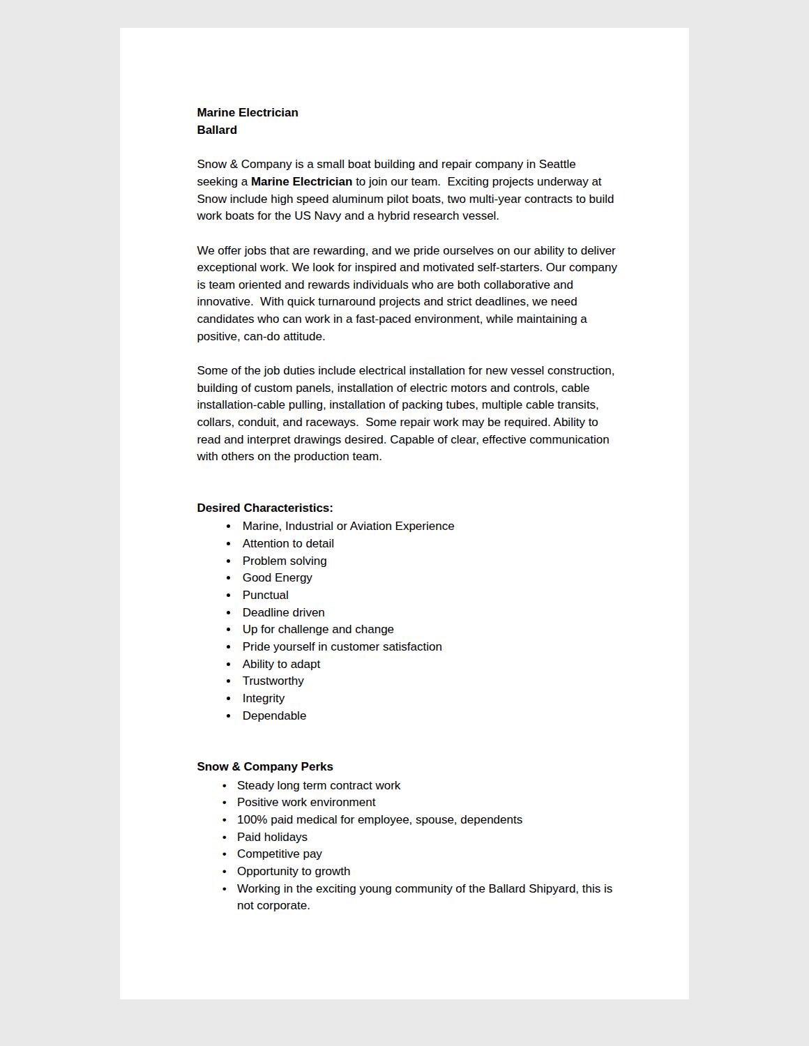Marine Electrician
Ballard
Snow & Company is a small boat building and repair company in Seattle seeking a Marine Electrician to join our team. Exciting projects underway at Snow include high speed aluminum pilot boats, two multi-year contracts to build work boats for the US Navy and a hybrid research vessel.
We offer jobs that are rewarding, and we pride ourselves on our ability to deliver exceptional work. We look for inspired and motivated self-starters. Our company is team oriented and rewards individuals who are both collaborative and innovative. With quick turnaround projects and strict deadlines, we need candidates who can work in a fast-paced environment, while maintaining a positive, can-do attitude.
Some of the job duties include electrical installation for new vessel construction, building of custom panels, installation of electric motors and controls, cable installation-cable pulling, installation of packing tubes, multiple cable transits, collars, conduit, and raceways. Some repair work may be required. Ability to read and interpret drawings desired. Capable of clear, effective communication with others on the production team.
Desired Characteristics:
Marine, Industrial or Aviation Experience
Attention to detail
Problem solving
Good Energy
Punctual
Deadline driven
Up for challenge and change
Pride yourself in customer satisfaction
Ability to adapt
Trustworthy
Integrity
Dependable
Snow & Company Perks
Steady long term contract work
Positive work environment
100% paid medical for employee, spouse, dependents
Paid holidays
Competitive pay
Opportunity to growth
Working in the exciting young community of the Ballard Shipyard, this is not corporate.